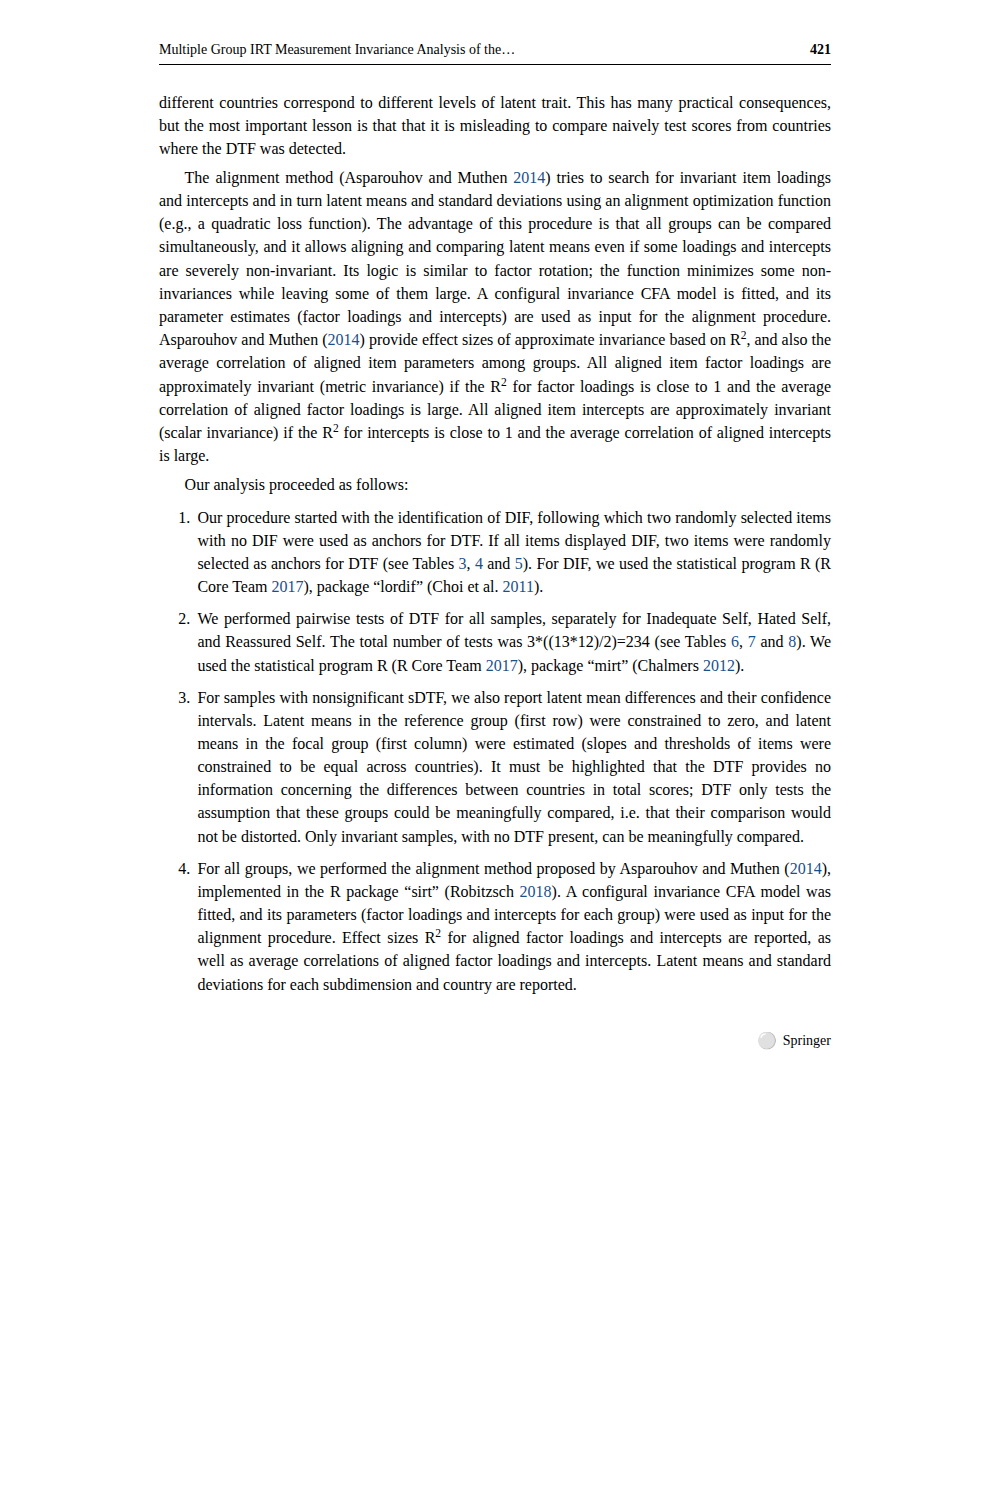Multiple Group IRT Measurement Invariance Analysis of the… 421
different countries correspond to different levels of latent trait. This has many practical consequences, but the most important lesson is that that it is misleading to compare naively test scores from countries where the DTF was detected.
The alignment method (Asparouhov and Muthen 2014) tries to search for invariant item loadings and intercepts and in turn latent means and standard deviations using an alignment optimization function (e.g., a quadratic loss function). The advantage of this procedure is that all groups can be compared simultaneously, and it allows aligning and comparing latent means even if some loadings and intercepts are severely non-invariant. Its logic is similar to factor rotation; the function minimizes some non-invariances while leaving some of them large. A configural invariance CFA model is fitted, and its parameter estimates (factor loadings and intercepts) are used as input for the alignment procedure. Asparouhov and Muthen (2014) provide effect sizes of approximate invariance based on R2, and also the average correlation of aligned item parameters among groups. All aligned item factor loadings are approximately invariant (metric invariance) if the R2 for factor loadings is close to 1 and the average correlation of aligned factor loadings is large. All aligned item intercepts are approximately invariant (scalar invariance) if the R2 for intercepts is close to 1 and the average correlation of aligned intercepts is large.
Our analysis proceeded as follows:
Our procedure started with the identification of DIF, following which two randomly selected items with no DIF were used as anchors for DTF. If all items displayed DIF, two items were randomly selected as anchors for DTF (see Tables 3, 4 and 5). For DIF, we used the statistical program R (R Core Team 2017), package “lordif” (Choi et al. 2011).
We performed pairwise tests of DTF for all samples, separately for Inadequate Self, Hated Self, and Reassured Self. The total number of tests was 3*((13*12)/2)=234 (see Tables 6, 7 and 8). We used the statistical program R (R Core Team 2017), package “mirt” (Chalmers 2012).
For samples with nonsignificant sDTF, we also report latent mean differences and their confidence intervals. Latent means in the reference group (first row) were constrained to zero, and latent means in the focal group (first column) were estimated (slopes and thresholds of items were constrained to be equal across countries). It must be highlighted that the DTF provides no information concerning the differences between countries in total scores; DTF only tests the assumption that these groups could be meaningfully compared, i.e. that their comparison would not be distorted. Only invariant samples, with no DTF present, can be meaningfully compared.
For all groups, we performed the alignment method proposed by Asparouhov and Muthen (2014), implemented in the R package “sirt” (Robitzsch 2018). A configural invariance CFA model was fitted, and its parameters (factor loadings and intercepts for each group) were used as input for the alignment procedure. Effect sizes R2 for aligned factor loadings and intercepts are reported, as well as average correlations of aligned factor loadings and intercepts. Latent means and standard deviations for each subdimension and country are reported.
⚪ Springer